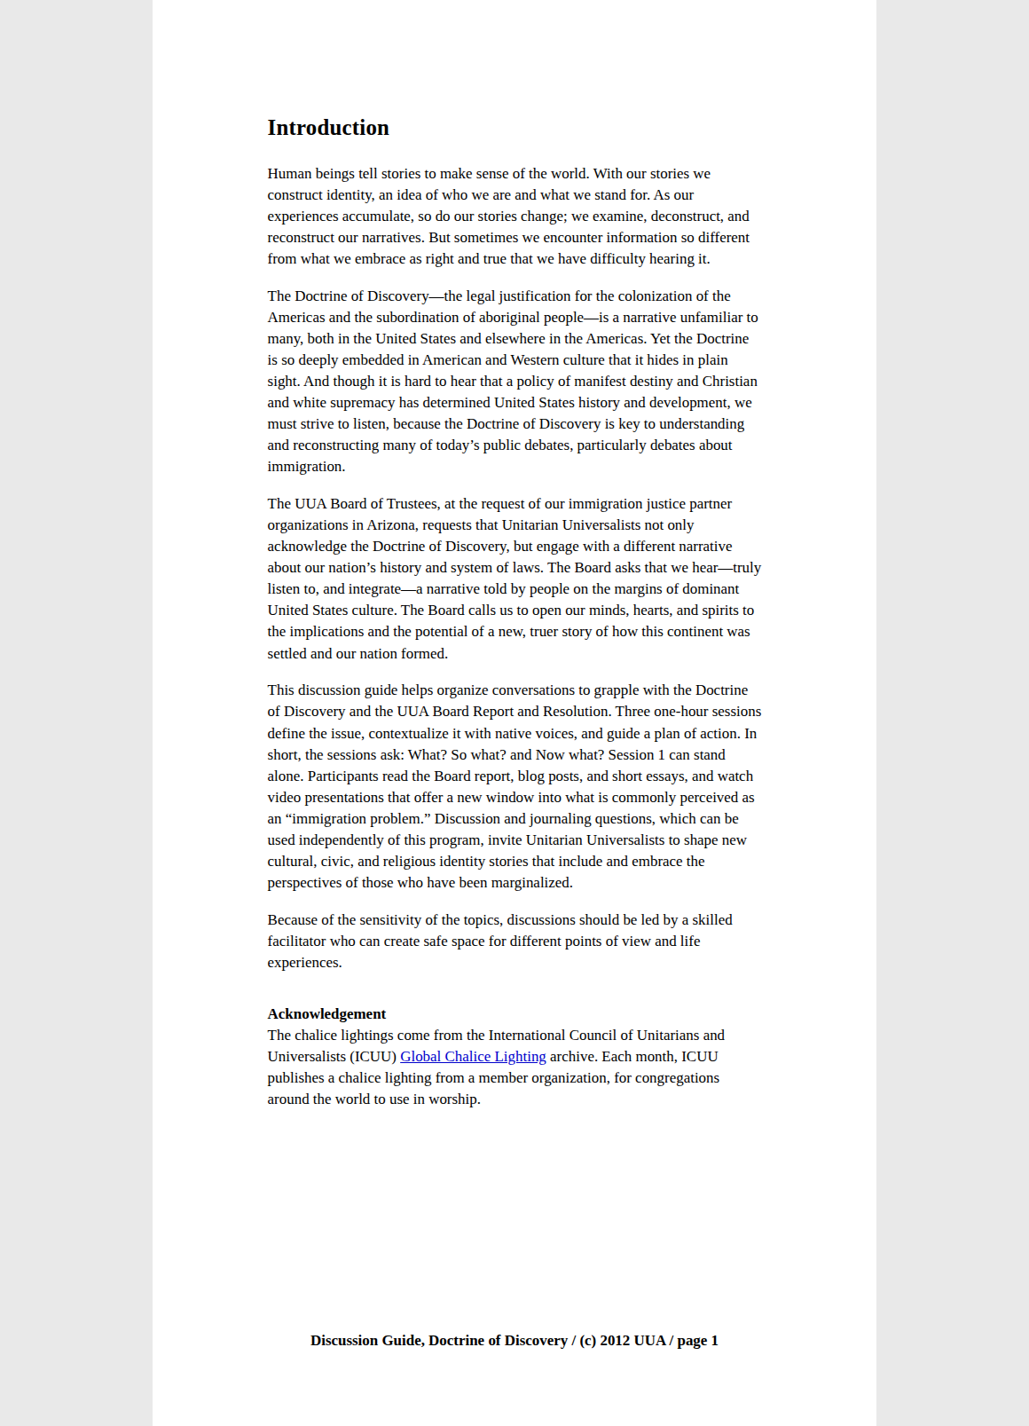Introduction
Human beings tell stories to make sense of the world. With our stories we construct identity, an idea of who we are and what we stand for. As our experiences accumulate, so do our stories change; we examine, deconstruct, and reconstruct our narratives. But sometimes we encounter information so different from what we embrace as right and true that we have difficulty hearing it.
The Doctrine of Discovery—the legal justification for the colonization of the Americas and the subordination of aboriginal people—is a narrative unfamiliar to many, both in the United States and elsewhere in the Americas. Yet the Doctrine is so deeply embedded in American and Western culture that it hides in plain sight. And though it is hard to hear that a policy of manifest destiny and Christian and white supremacy has determined United States history and development, we must strive to listen, because the Doctrine of Discovery is key to understanding and reconstructing many of today’s public debates, particularly debates about immigration.
The UUA Board of Trustees, at the request of our immigration justice partner organizations in Arizona, requests that Unitarian Universalists not only acknowledge the Doctrine of Discovery, but engage with a different narrative about our nation’s history and system of laws. The Board asks that we hear—truly listen to, and integrate—a narrative told by people on the margins of dominant United States culture. The Board calls us to open our minds, hearts, and spirits to the implications and the potential of a new, truer story of how this continent was settled and our nation formed.
This discussion guide helps organize conversations to grapple with the Doctrine of Discovery and the UUA Board Report and Resolution. Three one-hour sessions define the issue, contextualize it with native voices, and guide a plan of action. In short, the sessions ask: What? So what? and Now what? Session 1 can stand alone. Participants read the Board report, blog posts, and short essays, and watch video presentations that offer a new window into what is commonly perceived as an “immigration problem.” Discussion and journaling questions, which can be used independently of this program, invite Unitarian Universalists to shape new cultural, civic, and religious identity stories that include and embrace the perspectives of those who have been marginalized.
Because of the sensitivity of the topics, discussions should be led by a skilled facilitator who can create safe space for different points of view and life experiences.
Acknowledgement
The chalice lightings come from the International Council of Unitarians and Universalists (ICUU) Global Chalice Lighting archive. Each month, ICUU publishes a chalice lighting from a member organization, for congregations around the world to use in worship.
Discussion Guide, Doctrine of Discovery / (c) 2012 UUA / page 1